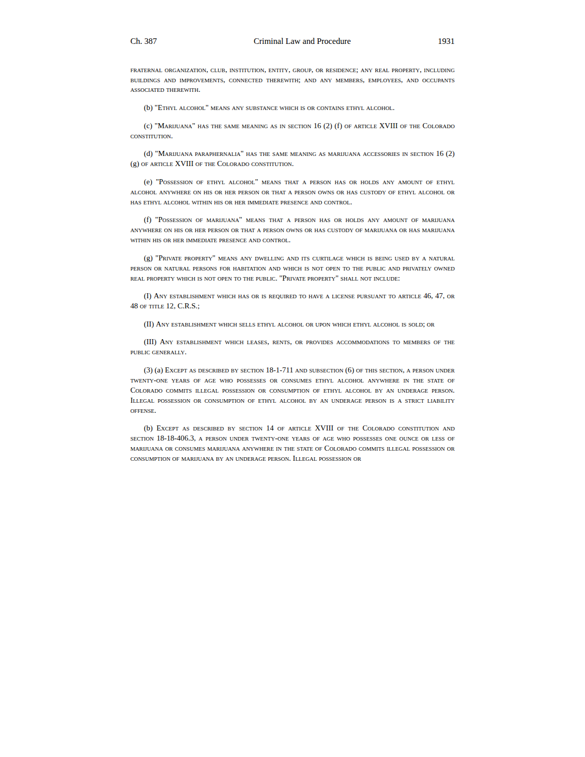Ch. 387
Criminal Law and Procedure
1931
fraternal organization, club, institution, entity, group, or residence; any real property, including buildings and improvements, connected therewith; and any members, employees, and occupants associated therewith.
(b) "Ethyl alcohol" means any substance which is or contains ethyl alcohol.
(c) "Marijuana" has the same meaning as in section 16 (2) (f) of article XVIII of the Colorado constitution.
(d) "Marijuana paraphernalia" has the same meaning as marijuana accessories in section 16 (2) (g) of article XVIII of the Colorado constitution.
(e) "Possession of ethyl alcohol" means that a person has or holds any amount of ethyl alcohol anywhere on his or her person or that a person owns or has custody of ethyl alcohol or has ethyl alcohol within his or her immediate presence and control.
(f) "Possession of marijuana" means that a person has or holds any amount of marijuana anywhere on his or her person or that a person owns or has custody of marijuana or has marijuana within his or her immediate presence and control.
(g) "Private property" means any dwelling and its curtilage which is being used by a natural person or natural persons for habitation and which is not open to the public and privately owned real property which is not open to the public. "Private property" shall not include:
(I) Any establishment which has or is required to have a license pursuant to article 46, 47, or 48 of title 12, C.R.S.;
(II) Any establishment which sells ethyl alcohol or upon which ethyl alcohol is sold; or
(III) Any establishment which leases, rents, or provides accommodations to members of the public generally.
(3) (a) Except as described by section 18-1-711 and subsection (6) of this section, a person under twenty-one years of age who possesses or consumes ethyl alcohol anywhere in the state of Colorado commits illegal possession or consumption of ethyl alcohol by an underage person. Illegal possession or consumption of ethyl alcohol by an underage person is a strict liability offense.
(b) Except as described by section 14 of article XVIII of the Colorado constitution and section 18-18-406.3, a person under twenty-one years of age who possesses one ounce or less of marijuana or consumes marijuana anywhere in the state of Colorado commits illegal possession or consumption of marijuana by an underage person. Illegal possession or